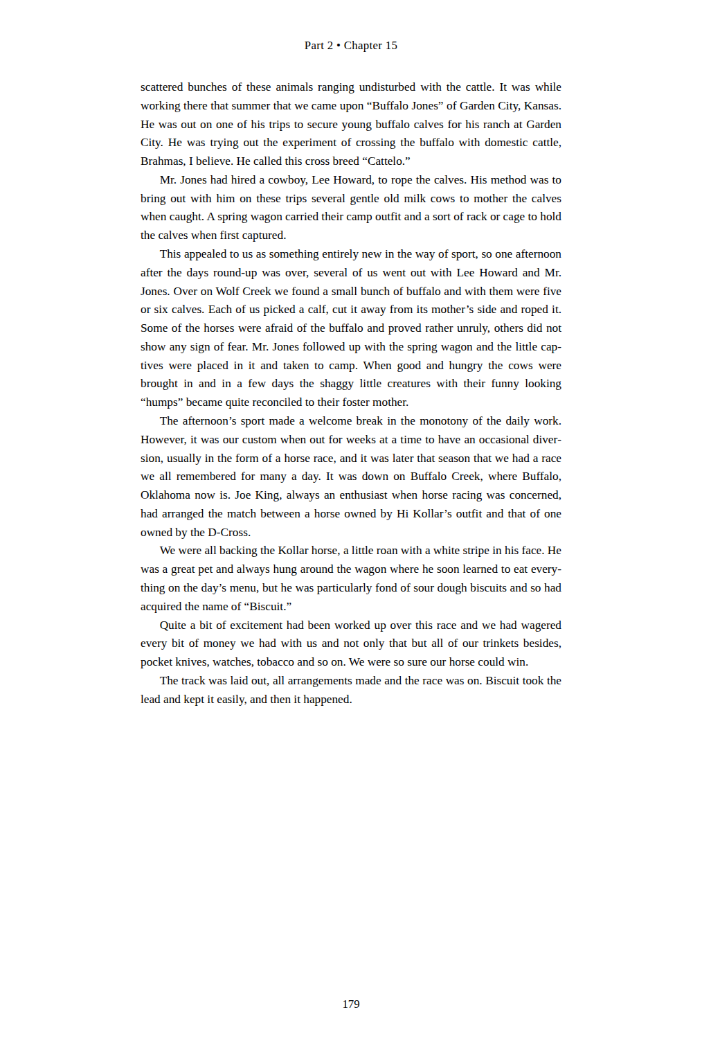Part 2 • Chapter 15
scattered bunches of these animals ranging undisturbed with the cattle. It was while working there that summer that we came upon “Buffalo Jones” of Garden City, Kansas. He was out on one of his trips to secure young buffalo calves for his ranch at Garden City. He was trying out the experiment of crossing the buffalo with domestic cattle, Brahmas, I believe. He called this cross breed “Cattelo.”
Mr. Jones had hired a cowboy, Lee Howard, to rope the calves. His method was to bring out with him on these trips several gentle old milk cows to mother the calves when caught. A spring wagon carried their camp outfit and a sort of rack or cage to hold the calves when first captured.
This appealed to us as something entirely new in the way of sport, so one afternoon after the days round-up was over, several of us went out with Lee Howard and Mr. Jones. Over on Wolf Creek we found a small bunch of buffalo and with them were five or six calves. Each of us picked a calf, cut it away from its mother’s side and roped it. Some of the horses were afraid of the buffalo and proved rather unruly, others did not show any sign of fear. Mr. Jones followed up with the spring wagon and the little captives were placed in it and taken to camp. When good and hungry the cows were brought in and in a few days the shaggy little creatures with their funny looking “humps” became quite reconciled to their foster mother.
The afternoon’s sport made a welcome break in the monotony of the daily work. However, it was our custom when out for weeks at a time to have an occasional diversion, usually in the form of a horse race, and it was later that season that we had a race we all remembered for many a day. It was down on Buffalo Creek, where Buffalo, Oklahoma now is. Joe King, always an enthusiast when horse racing was concerned, had arranged the match between a horse owned by Hi Kollar’s outfit and that of one owned by the D-Cross.
We were all backing the Kollar horse, a little roan with a white stripe in his face. He was a great pet and always hung around the wagon where he soon learned to eat everything on the day’s menu, but he was particularly fond of sour dough biscuits and so had acquired the name of “Biscuit.”
Quite a bit of excitement had been worked up over this race and we had wagered every bit of money we had with us and not only that but all of our trinkets besides, pocket knives, watches, tobacco and so on. We were so sure our horse could win.
The track was laid out, all arrangements made and the race was on. Biscuit took the lead and kept it easily, and then it happened.
179